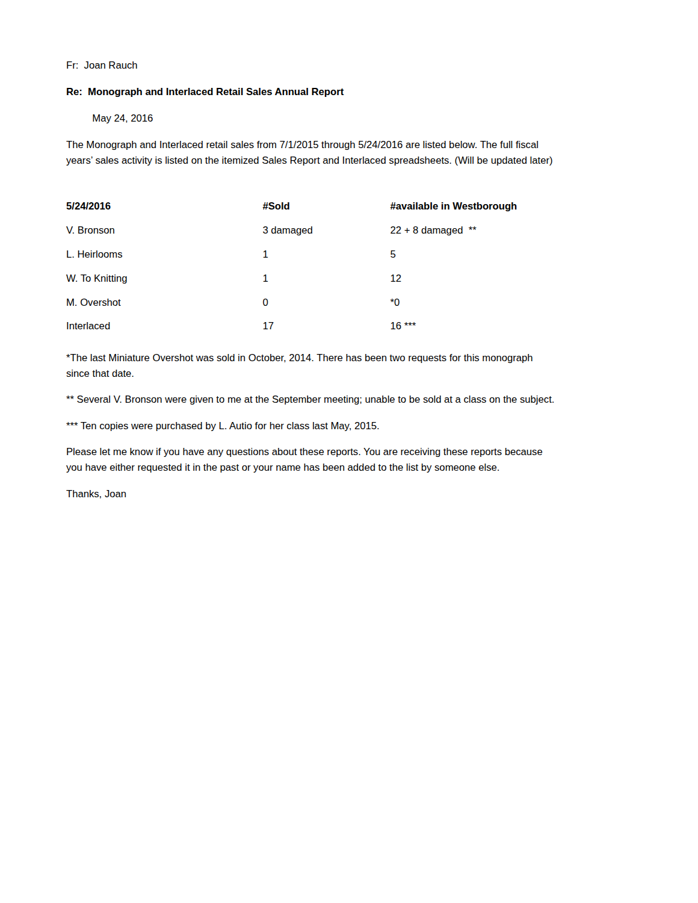Fr: Joan Rauch
Re: Monograph and Interlaced Retail Sales Annual Report
May 24, 2016
The Monograph and Interlaced retail sales from 7/1/2015 through 5/24/2016 are listed below. The full fiscal years’ sales activity is listed on the itemized Sales Report and Interlaced spreadsheets. (Will be updated later)
| 5/24/2016 | #Sold | #available in Westborough |
| --- | --- | --- |
| V. Bronson | 3 damaged | 22 + 8 damaged ** |
| L. Heirlooms | 1 | 5 |
| W. To Knitting | 1 | 12 |
| M. Overshot | 0 | *0 |
| Interlaced | 17 | 16 *** |
*The last Miniature Overshot was sold in October, 2014. There has been two requests for this monograph since that date.
** Several V. Bronson were given to me at the September meeting; unable to be sold at a class on the subject.
*** Ten copies were purchased by L. Autio for her class last May, 2015.
Please let me know if you have any questions about these reports. You are receiving these reports because you have either requested it in the past or your name has been added to the list by someone else.
Thanks, Joan